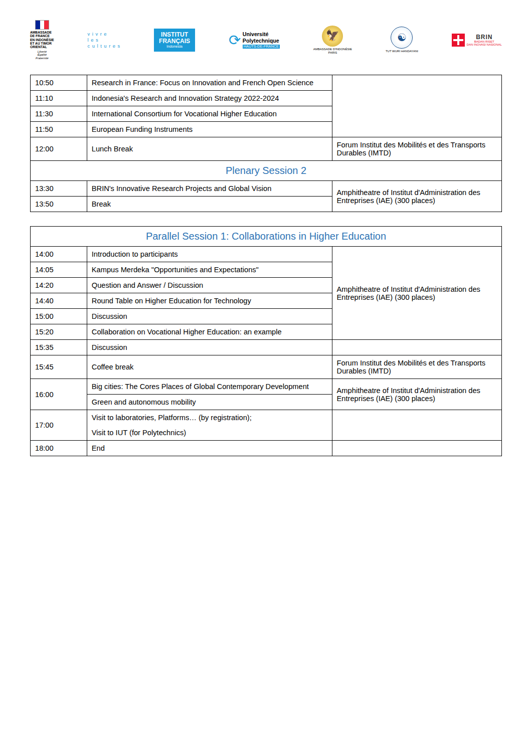AMBASSADE
DE FRANCE
EN INDONÉSIE
ET AU TIMOR
ORIENTAL
Liberté
Égalité
Fraternité
v i v r e
l e s
c u l t u r e s
INSTITUT
FRANÇAISIndonesia
⟳ Université
Polytechnique
HAUTS-DE-FRANCE
🦅
AMBASSADE D'INDONÉSIE
PARIS
☯
TUT WURI HANDAYANI
BRINBADAN RISET
DAN INOVASI NASIONAL
| 10:50 | Research in France: Focus on Innovation and French Open Science | |
| 11:10 | Indonesia's Research and Innovation Strategy 2022-2024 |
| 11:30 | International Consortium for Vocational Higher Education |
| 11:50 | European Funding Instruments |
| 12:00 | Lunch Break | Forum Institut des Mobilités et des Transports Durables (IMTD) |
| Plenary Session 2 |
| 13:30 | BRIN's Innovative Research Projects and Global Vision | Amphitheatre of Institut d'Administration des Entreprises (IAE) (300 places) |
| 13:50 | Break |
| Parallel Session 1: Collaborations in Higher Education |
| 14:00 | Introduction to participants | Amphitheatre of Institut d'Administration des Entreprises (IAE) (300 places) |
| 14:05 | Kampus Merdeka "Opportunities and Expectations" |
| 14:20 | Question and Answer / Discussion |
| 14:40 | Round Table on Higher Education for Technology |
| 15:00 | Discussion |
| 15:20 | Collaboration on Vocational Higher Education: an example |
| 15:35 | Discussion | |
| 15:45 | Coffee break | Forum Institut des Mobilités et des Transports Durables (IMTD) |
| 16:00 | Big cities: The Cores Places of Global Contemporary Development | Amphitheatre of Institut d'Administration des Entreprises (IAE) (300 places) |
| Green and autonomous mobility |
| 17:00 | Visit to laboratories, Platforms… (by registration); | |
| Visit to IUT (for Polytechnics) |
| 18:00 | End | |